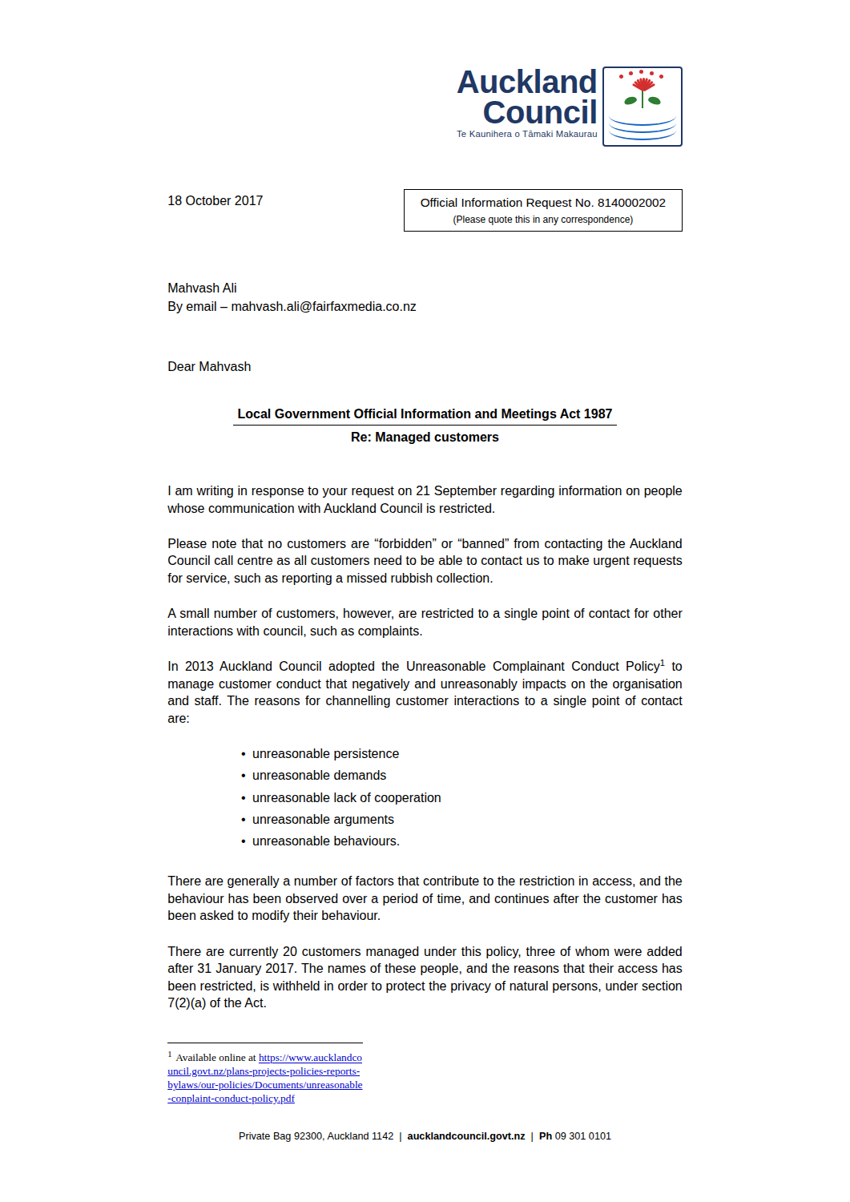Auckland Council Te Kaunihera o Tāmaki Makaurau
18 October 2017
Official Information Request No. 8140002002
(Please quote this in any correspondence)
Mahvash Ali
By email – mahvash.ali@fairfaxmedia.co.nz
Dear Mahvash
Local Government Official Information and Meetings Act 1987
Re: Managed customers
I am writing in response to your request on 21 September regarding information on people whose communication with Auckland Council is restricted.
Please note that no customers are “forbidden” or “banned” from contacting the Auckland Council call centre as all customers need to be able to contact us to make urgent requests for service, such as reporting a missed rubbish collection.
A small number of customers, however, are restricted to a single point of contact for other interactions with council, such as complaints.
In 2013 Auckland Council adopted the Unreasonable Complainant Conduct Policy1 to manage customer conduct that negatively and unreasonably impacts on the organisation and staff. The reasons for channelling customer interactions to a single point of contact are:
unreasonable persistence
unreasonable demands
unreasonable lack of cooperation
unreasonable arguments
unreasonable behaviours.
There are generally a number of factors that contribute to the restriction in access, and the behaviour has been observed over a period of time, and continues after the customer has been asked to modify their behaviour.
There are currently 20 customers managed under this policy, three of whom were added after 31 January 2017. The names of these people, and the reasons that their access has been restricted, is withheld in order to protect the privacy of natural persons, under section 7(2)(a) of the Act.
1 Available online at https://www.aucklandcouncil.govt.nz/plans-projects-policies-reports-bylaws/our-policies/Documents/unreasonable-conplaint-conduct-policy.pdf
Private Bag 92300, Auckland 1142 | aucklandcouncil.govt.nz | Ph 09 301 0101